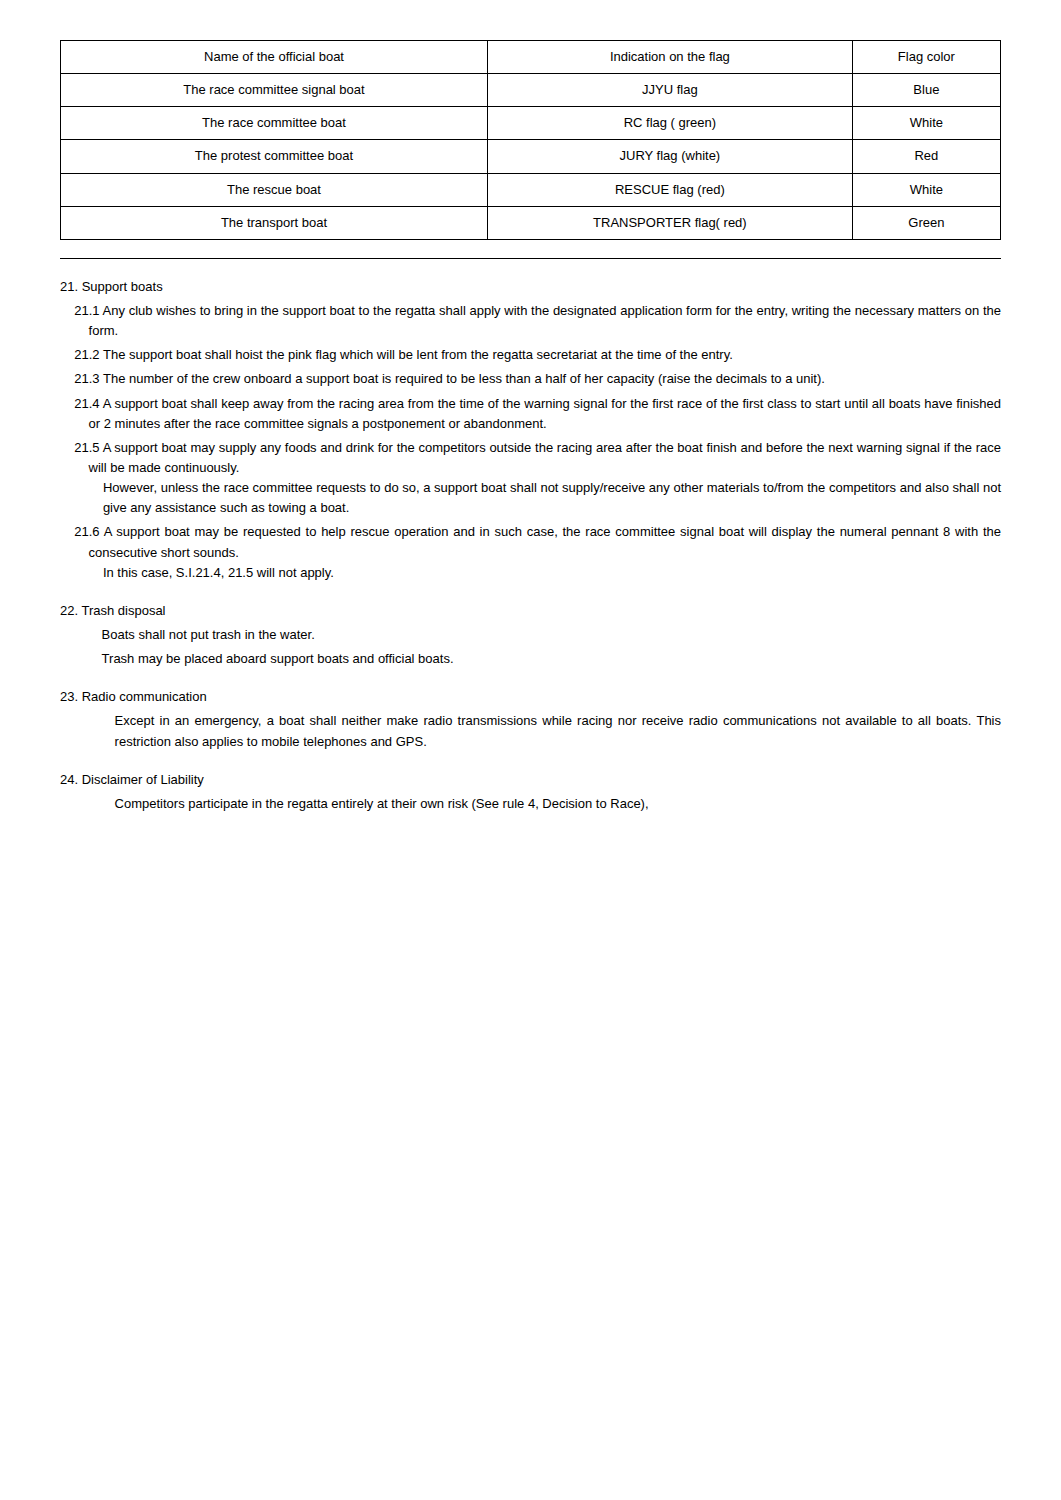| Name of the official boat | Indication on the flag | Flag color |
| The race committee signal boat | JJYU flag | Blue |
| The race committee boat | RC flag ( green) | White |
| The protest committee boat | JURY flag (white) | Red |
| The rescue boat | RESCUE flag (red) | White |
| The transport boat | TRANSPORTER flag( red) | Green |
21. Support boats
21.1 Any club wishes to bring in the support boat to the regatta shall apply with the designated application form for the entry, writing the necessary matters on the form.
21.2 The support boat shall hoist the pink flag which will be lent from the regatta secretariat at the time of the entry.
21.3 The number of the crew onboard a support boat is required to be less than a half of her capacity (raise the decimals to a unit).
21.4 A support boat shall keep away from the racing area from the time of the warning signal for the first race of the first class to start until all boats have finished or 2 minutes after the race committee signals a postponement or abandonment.
21.5 A support boat may supply any foods and drink for the competitors outside the racing area after the boat finish and before the next warning signal if the race will be made continuously. However, unless the race committee requests to do so, a support boat shall not supply/receive any other materials to/from the competitors and also shall not give any assistance such as towing a boat.
21.6 A support boat may be requested to help rescue operation and in such case, the race committee signal boat will display the numeral pennant 8 with the consecutive short sounds. In this case, S.I.21.4, 21.5 will not apply.
22. Trash disposal
Boats shall not put trash in the water.
Trash may be placed aboard support boats and official boats.
23. Radio communication
Except in an emergency, a boat shall neither make radio transmissions while racing nor receive radio communications not available to all boats. This restriction also applies to mobile telephones and GPS.
24. Disclaimer of Liability
Competitors participate in the regatta entirely at their own risk (See rule 4, Decision to Race),